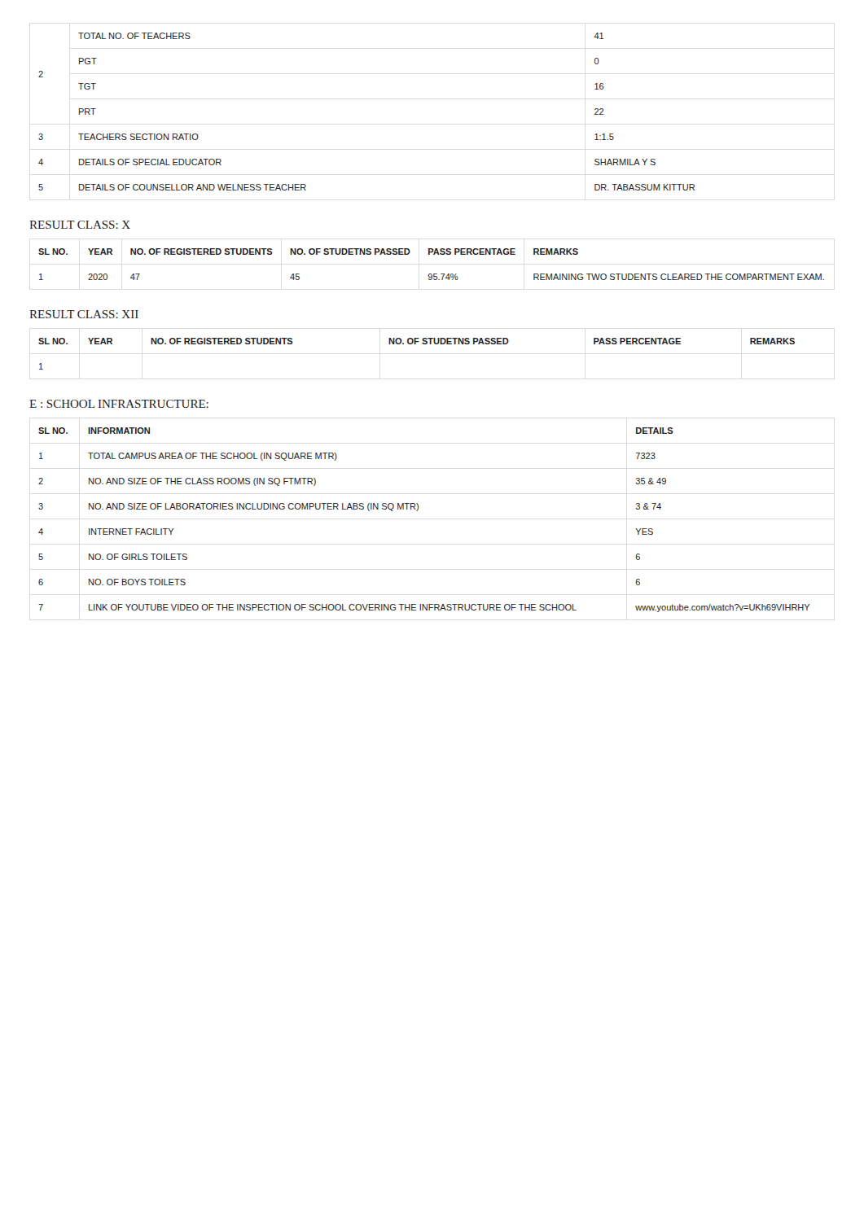| 2 | TOTAL NO. OF TEACHERS | 41 |
| PGT | 0 |
| TGT | 16 |
| PRT | 22 |
| 3 | TEACHERS SECTION RATIO | 1:1.5 |
| 4 | DETAILS OF SPECIAL EDUCATOR | SHARMILA Y S |
| 5 | DETAILS OF COUNSELLOR AND WELNESS TEACHER | DR. TABASSUM KITTUR |
RESULT CLASS: X
| SL No. | YEAR | NO. OF REGISTERED STUDENTS | NO. OF STUDETNS PASSED | PASS PERCENTAGE | REMARKS |
| --- | --- | --- | --- | --- | --- |
| 1 | 2020 | 47 | 45 | 95.74% | REMAINING TWO STUDENTS CLEARED THE COMPARTMENT EXAM. |
RESULT CLASS: XII
| SL No. | YEAR | NO. OF REGISTERED STUDENTS | NO. OF STUDETNS PASSED | PASS PERCENTAGE | REMARKS |
| --- | --- | --- | --- | --- | --- |
| 1 | | | | | |
E : SCHOOL INFRASTRUCTURE:
| SL No. | INFORMATION | DETAILS |
| --- | --- | --- |
| 1 | TOTAL CAMPUS AREA OF THE SCHOOL (IN SQUARE MTR) | 7323 |
| 2 | NO. AND SIZE OF THE CLASS ROOMS (IN SQ FTMTR) | 35 & 49 |
| 3 | NO. AND SIZE OF LABORATORIES INCLUDING COMPUTER LABS (IN SQ MTR) | 3 & 74 |
| 4 | INTERNET FACILITY | YES |
| 5 | NO. OF GIRLS TOILETS | 6 |
| 6 | NO. OF BOYS TOILETS | 6 |
| 7 | LINK OF YOUTUBE VIDEO OF THE INSPECTION OF SCHOOL COVERING THE INFRASTRUCTURE OF THE SCHOOL | www.youtube.com/watch?v=UKh69VIHRHY |